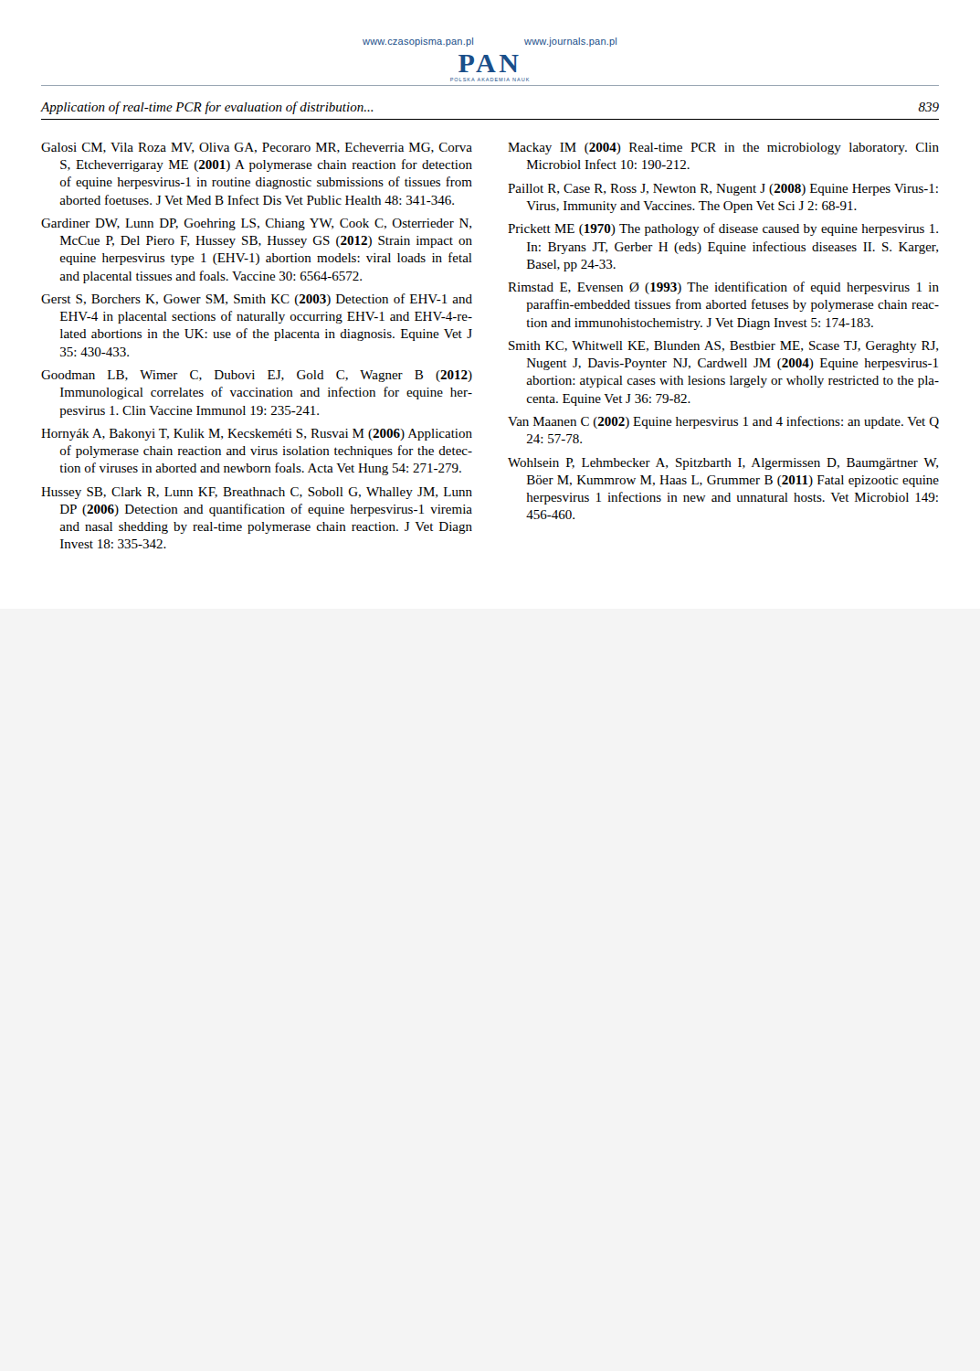www.czasopisma.pan.pl www.journals.pan.pl
PAN POLSKA AKADEMIA NAUK
Application of real-time PCR for evaluation of distribution... 839
Galosi CM, Vila Roza MV, Oliva GA, Pecoraro MR, Echeverria MG, Corva S, Etcheverrigaray ME (2001) A polymerase chain reaction for detection of equine herpesvirus-1 in routine diagnostic submissions of tissues from aborted foetuses. J Vet Med B Infect Dis Vet Public Health 48: 341-346.
Gardiner DW, Lunn DP, Goehring LS, Chiang YW, Cook C, Osterrieder N, McCue P, Del Piero F, Hussey SB, Hussey GS (2012) Strain impact on equine herpesvirus type 1 (EHV-1) abortion models: viral loads in fetal and placental tissues and foals. Vaccine 30: 6564-6572.
Gerst S, Borchers K, Gower SM, Smith KC (2003) Detection of EHV-1 and EHV-4 in placental sections of naturally occurring EHV-1 and EHV-4-related abortions in the UK: use of the placenta in diagnosis. Equine Vet J 35: 430-433.
Goodman LB, Wimer C, Dubovi EJ, Gold C, Wagner B (2012) Immunological correlates of vaccination and infection for equine herpesvirus 1. Clin Vaccine Immunol 19: 235-241.
Hornyák A, Bakonyi T, Kulik M, Kecskeméti S, Rusvai M (2006) Application of polymerase chain reaction and virus isolation techniques for the detection of viruses in aborted and newborn foals. Acta Vet Hung 54: 271-279.
Hussey SB, Clark R, Lunn KF, Breathnach C, Soboll G, Whalley JM, Lunn DP (2006) Detection and quantification of equine herpesvirus-1 viremia and nasal shedding by real-time polymerase chain reaction. J Vet Diagn Invest 18: 335-342.
Mackay IM (2004) Real-time PCR in the microbiology laboratory. Clin Microbiol Infect 10: 190-212.
Paillot R, Case R, Ross J, Newton R, Nugent J (2008) Equine Herpes Virus-1: Virus, Immunity and Vaccines. The Open Vet Sci J 2: 68-91.
Prickett ME (1970) The pathology of disease caused by equine herpesvirus 1. In: Bryans JT, Gerber H (eds) Equine infectious diseases II. S. Karger, Basel, pp 24-33.
Rimstad E, Evensen Ø (1993) The identification of equid herpesvirus 1 in paraffin-embedded tissues from aborted fetuses by polymerase chain reaction and immunohistochemistry. J Vet Diagn Invest 5: 174-183.
Smith KC, Whitwell KE, Blunden AS, Bestbier ME, Scase TJ, Geraghty RJ, Nugent J, Davis-Poynter NJ, Cardwell JM (2004) Equine herpesvirus-1 abortion: atypical cases with lesions largely or wholly restricted to the placenta. Equine Vet J 36: 79-82.
Van Maanen C (2002) Equine herpesvirus 1 and 4 infections: an update. Vet Q 24: 57-78.
Wohlsein P, Lehmbecker A, Spitzbarth I, Algermissen D, Baumgärtner W, Böer M, Kummrow M, Haas L, Grummer B (2011) Fatal epizootic equine herpesvirus 1 infections in new and unnatural hosts. Vet Microbiol 149: 456-460.